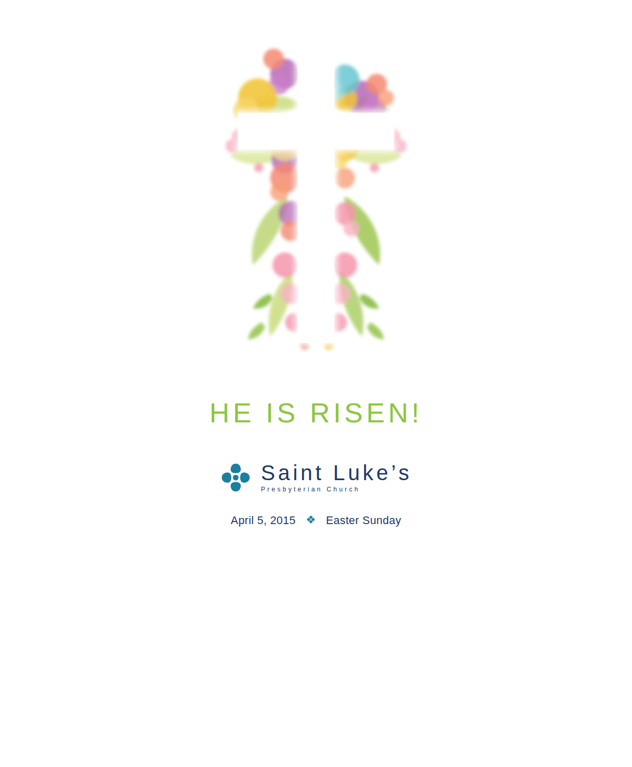He Is Risen!
Saint Luke’s Presbyterian Church
April 5, 2015 ❖ Easter Sunday